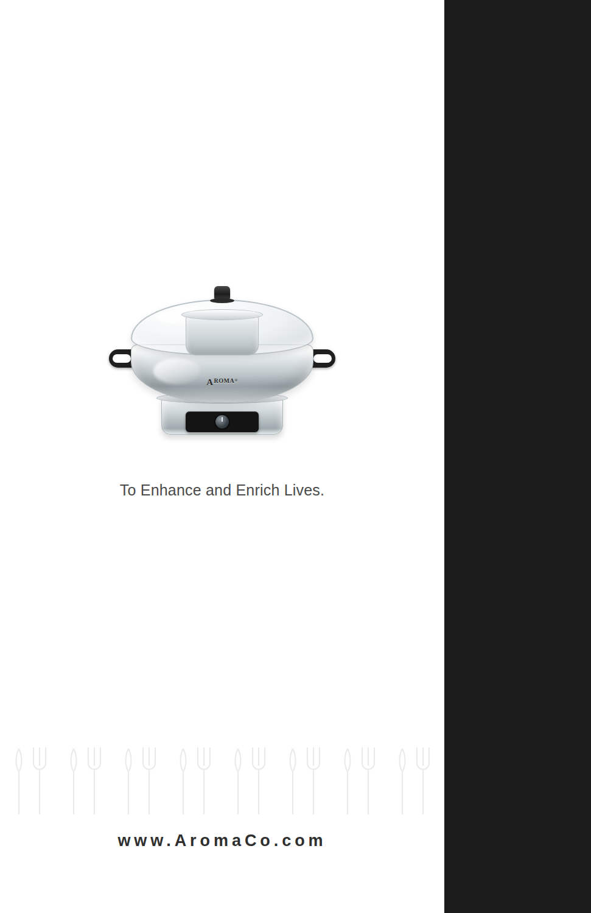AROMA®
To Enhance and Enrich Lives.
www.AromaCo.com